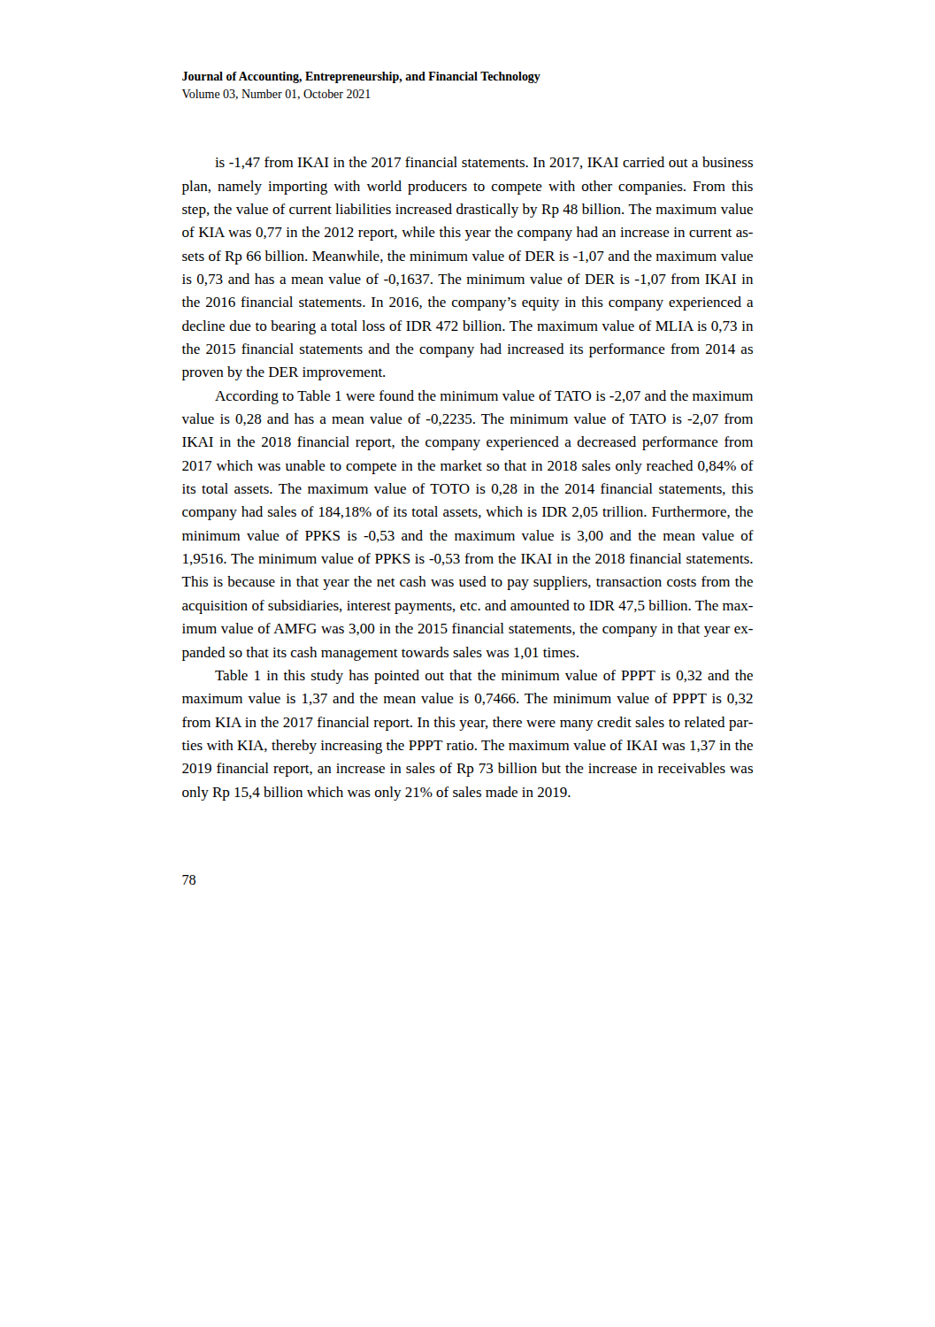Journal of Accounting, Entrepreneurship, and Financial Technology
Volume 03, Number 01, October 2021
is -1,47 from IKAI in the 2017 financial statements. In 2017, IKAI carried out a business plan, namely importing with world producers to compete with other companies. From this step, the value of current liabilities increased drastically by Rp 48 billion. The maximum value of KIA was 0,77 in the 2012 report, while this year the company had an increase in current assets of Rp 66 billion. Meanwhile, the minimum value of DER is -1,07 and the maximum value is 0,73 and has a mean value of -0,1637. The minimum value of DER is -1,07 from IKAI in the 2016 financial statements. In 2016, the company’s equity in this company experienced a decline due to bearing a total loss of IDR 472 billion. The maximum value of MLIA is 0,73 in the 2015 financial statements and the company had increased its performance from 2014 as proven by the DER improvement.
According to Table 1 were found the minimum value of TATO is -2,07 and the maximum value is 0,28 and has a mean value of -0,2235. The minimum value of TATO is -2,07 from IKAI in the 2018 financial report, the company experienced a decreased performance from 2017 which was unable to compete in the market so that in 2018 sales only reached 0,84% of its total assets. The maximum value of TOTO is 0,28 in the 2014 financial statements, this company had sales of 184,18% of its total assets, which is IDR 2,05 trillion. Furthermore, the minimum value of PPKS is -0,53 and the maximum value is 3,00 and the mean value of 1,9516. The minimum value of PPKS is -0,53 from the IKAI in the 2018 financial statements. This is because in that year the net cash was used to pay suppliers, transaction costs from the acquisition of subsidiaries, interest payments, etc. and amounted to IDR 47,5 billion. The maximum value of AMFG was 3,00 in the 2015 financial statements, the company in that year expanded so that its cash management towards sales was 1,01 times.
Table 1 in this study has pointed out that the minimum value of PPPT is 0,32 and the maximum value is 1,37 and the mean value is 0,7466. The minimum value of PPPT is 0,32 from KIA in the 2017 financial report. In this year, there were many credit sales to related parties with KIA, thereby increasing the PPPT ratio. The maximum value of IKAI was 1,37 in the 2019 financial report, an increase in sales of Rp 73 billion but the increase in receivables was only Rp 15,4 billion which was only 21% of sales made in 2019.
78